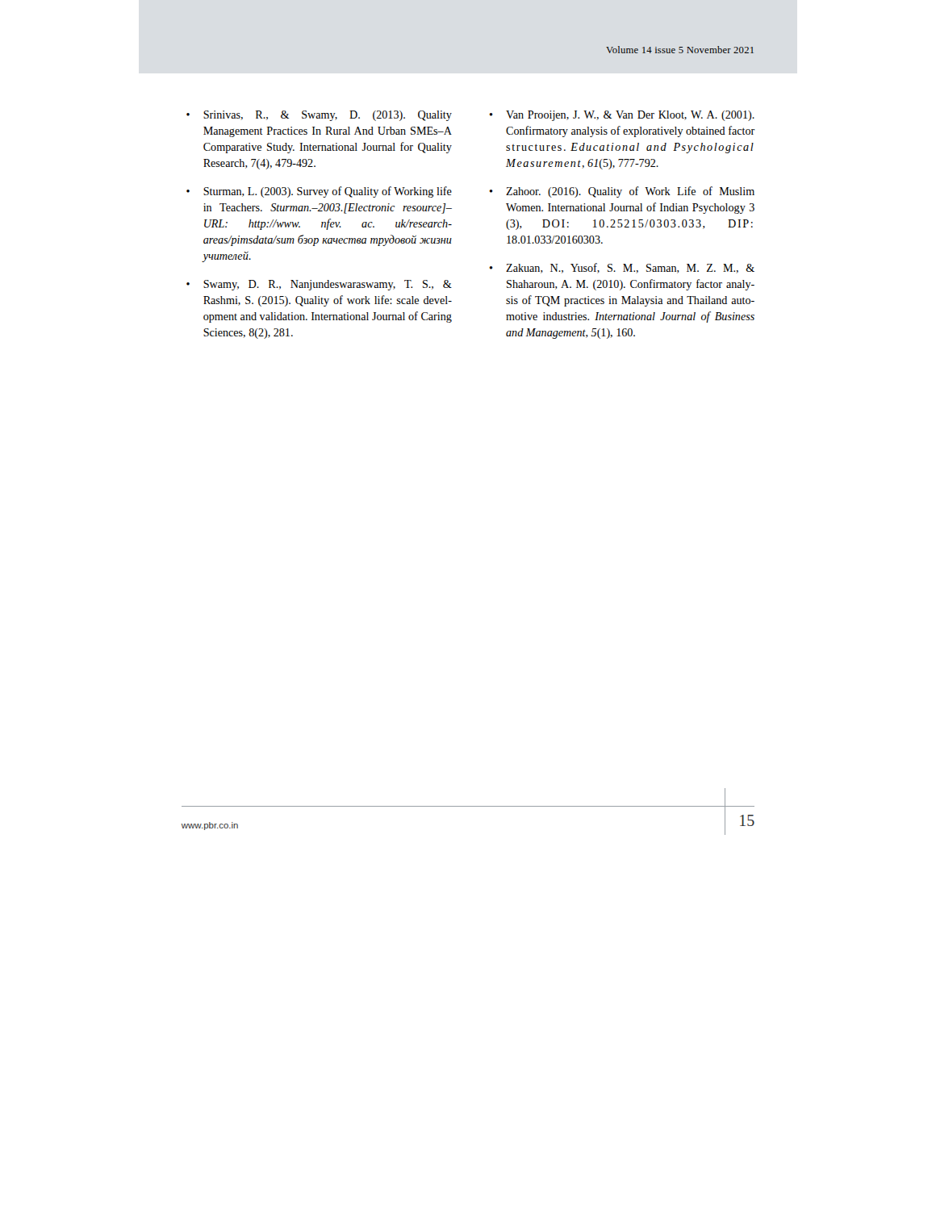Volume 14 issue 5 November 2021
Srinivas, R., & Swamy, D. (2013). Quality Management Practices In Rural And Urban SMEs–A Comparative Study. International Journal for Quality Research, 7(4), 479-492.
Sturman, L. (2003). Survey of Quality of Working life in Teachers. Sturman.–2003.[Electronic resource]–URL: http://www. nfev. ac. uk/research-areas/pimsdata/sum бзор качества трудовой жизни учителей.
Swamy, D. R., Nanjundeswaraswamy, T. S., & Rashmi, S. (2015). Quality of work life: scale development and validation. International Journal of Caring Sciences, 8(2), 281.
Van Prooijen, J. W., & Van Der Kloot, W. A. (2001). Confirmatory analysis of exploratively obtained factor structures. Educational and Psychological Measurement, 61(5), 777-792.
Zahoor. (2016). Quality of Work Life of Muslim Women. International Journal of Indian Psychology 3 (3), DOI: 10.25215/0303.033, DIP: 18.01.033/20160303.
Zakuan, N., Yusof, S. M., Saman, M. Z. M., & Shaharoun, A. M. (2010). Confirmatory factor analysis of TQM practices in Malaysia and Thailand automotive industries. International Journal of Business and Management, 5(1), 160.
www.pbr.co.in
15